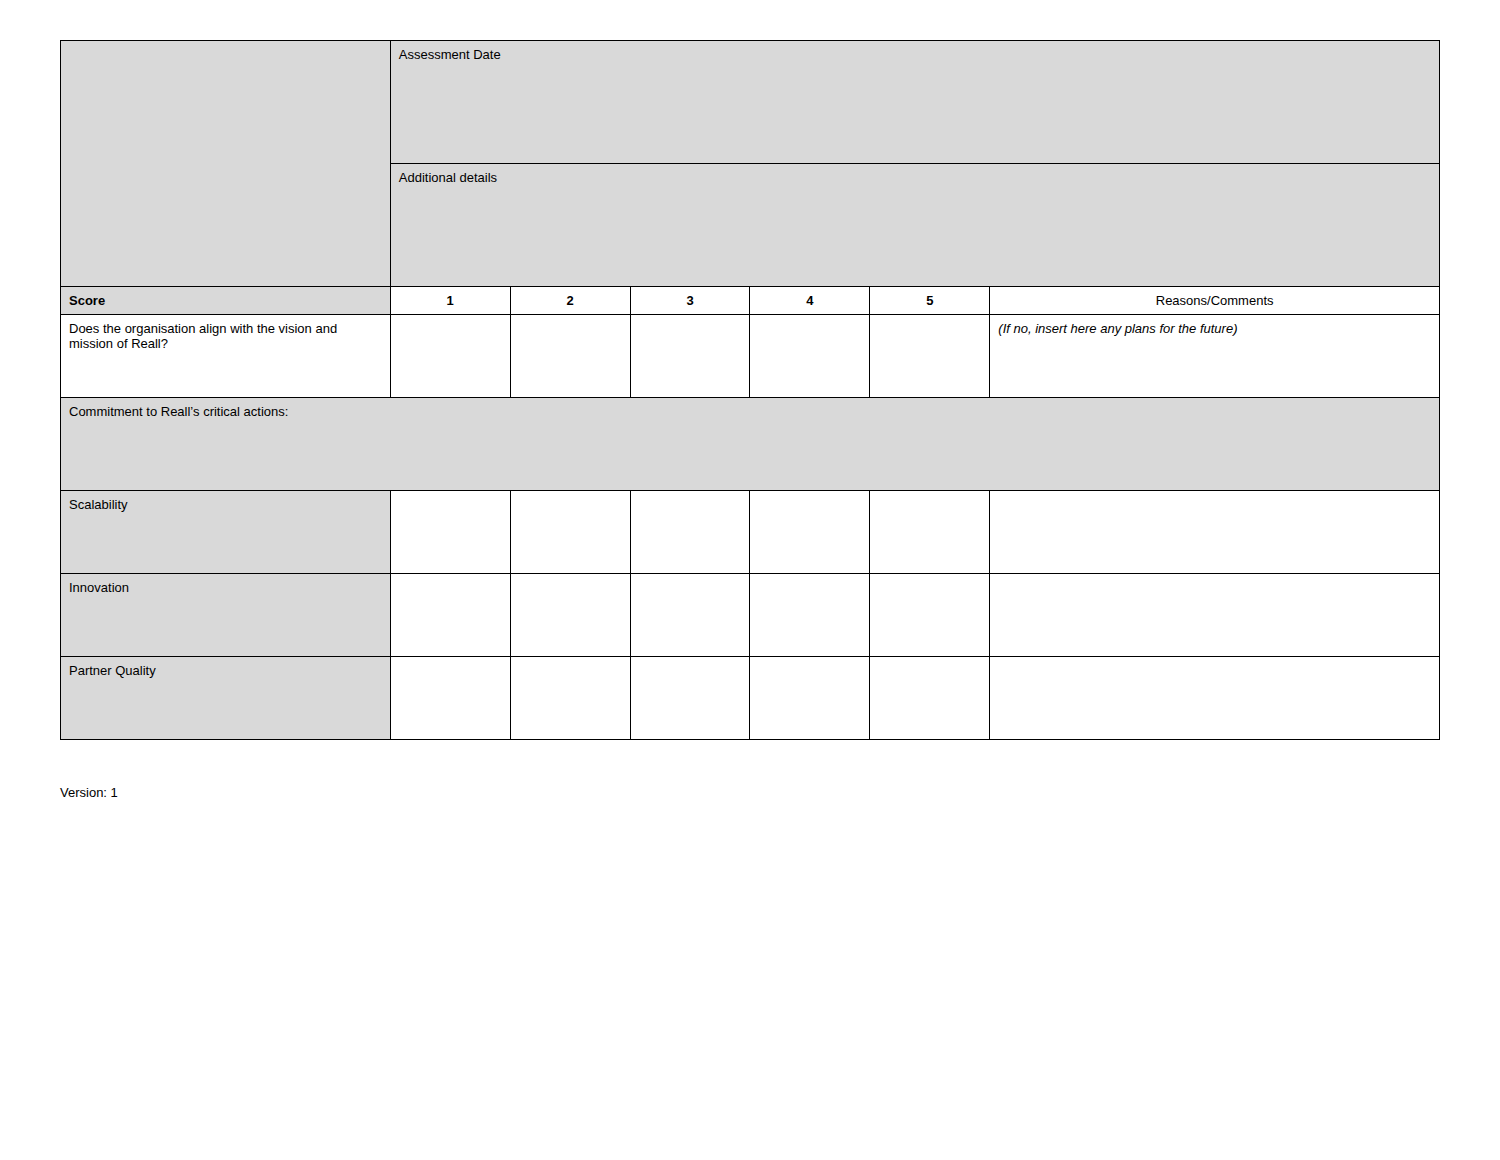| | Assessment Date |
| Additional details |
| Score | 1 | 2 | 3 | 4 | 5 | Reasons/Comments |
| Does the organisation align with the vision and mission of Reall? | | | | | | (If no, insert here any plans for the future) |
| Commitment to Reall’s critical actions: |
| Scalability | | | | | | |
| Innovation | | | | | | |
| Partner Quality | | | | | | |
Version: 1